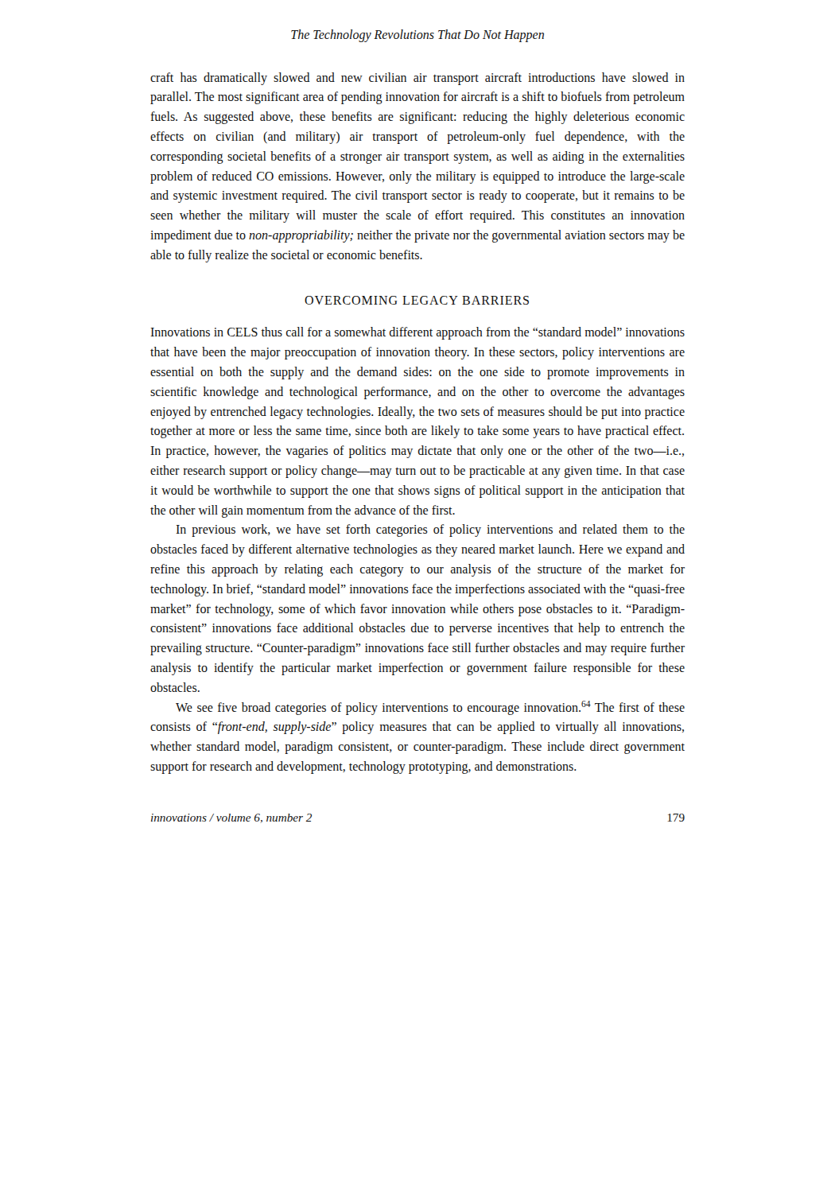The Technology Revolutions That Do Not Happen
craft has dramatically slowed and new civilian air transport aircraft introductions have slowed in parallel. The most significant area of pending innovation for aircraft is a shift to biofuels from petroleum fuels. As suggested above, these benefits are significant: reducing the highly deleterious economic effects on civilian (and military) air transport of petroleum-only fuel dependence, with the corresponding societal benefits of a stronger air transport system, as well as aiding in the externalities problem of reduced CO emissions. However, only the military is equipped to introduce the large-scale and systemic investment required. The civil transport sector is ready to cooperate, but it remains to be seen whether the military will muster the scale of effort required. This constitutes an innovation impediment due to non-appropriability; neither the private nor the governmental aviation sectors may be able to fully realize the societal or economic benefits.
Overcoming Legacy Barriers
Innovations in CELS thus call for a somewhat different approach from the “standard model” innovations that have been the major preoccupation of innovation theory. In these sectors, policy interventions are essential on both the supply and the demand sides: on the one side to promote improvements in scientific knowledge and technological performance, and on the other to overcome the advantages enjoyed by entrenched legacy technologies. Ideally, the two sets of measures should be put into practice together at more or less the same time, since both are likely to take some years to have practical effect. In practice, however, the vagaries of politics may dictate that only one or the other of the two—i.e., either research support or policy change—may turn out to be practicable at any given time. In that case it would be worthwhile to support the one that shows signs of political support in the anticipation that the other will gain momentum from the advance of the first.
In previous work, we have set forth categories of policy interventions and related them to the obstacles faced by different alternative technologies as they neared market launch. Here we expand and refine this approach by relating each category to our analysis of the structure of the market for technology. In brief, “standard model” innovations face the imperfections associated with the “quasi-free market” for technology, some of which favor innovation while others pose obstacles to it. “Paradigm-consistent” innovations face additional obstacles due to perverse incentives that help to entrench the prevailing structure. “Counter-paradigm” innovations face still further obstacles and may require further analysis to identify the particular market imperfection or government failure responsible for these obstacles.
We see five broad categories of policy interventions to encourage innovation.64 The first of these consists of “front-end, supply-side” policy measures that can be applied to virtually all innovations, whether standard model, paradigm consistent, or counter-paradigm. These include direct government support for research and development, technology prototyping, and demonstrations.
innovations / volume 6, number 2 179